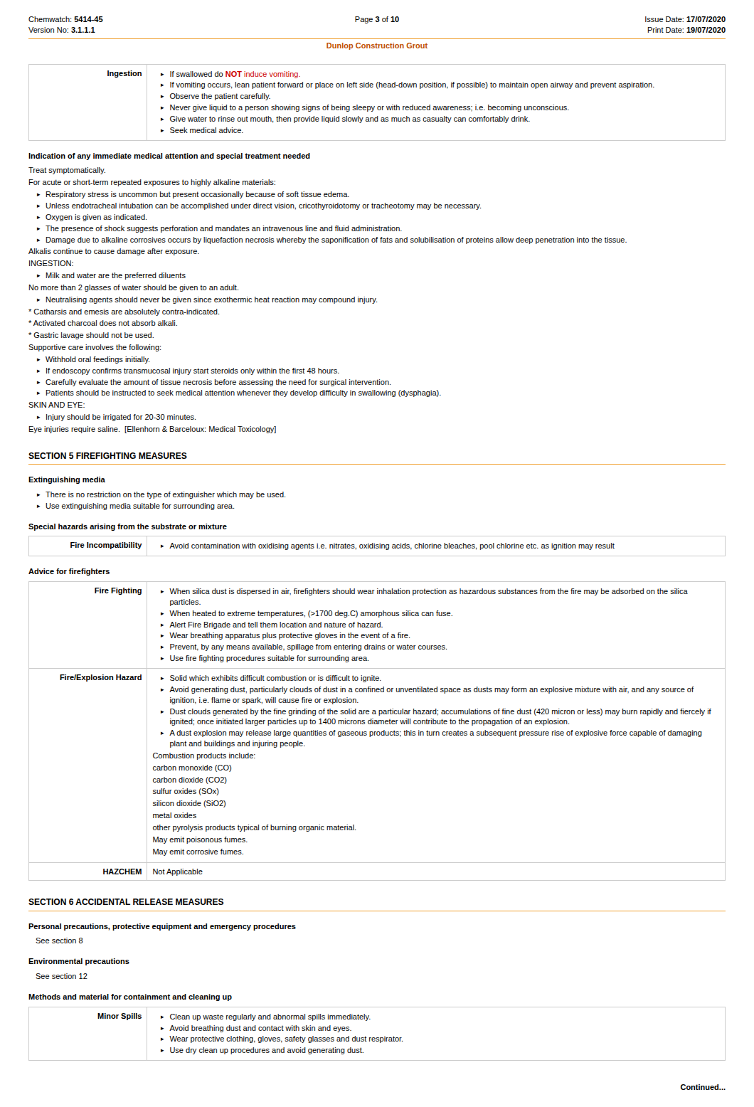Chemwatch: 5414-45
Page 3 of 10
Issue Date: 17/07/2020
Version No: 3.1.1.1
Print Date: 19/07/2020
Dunlop Construction Grout
| Ingestion | If swallowed do NOT induce vomiting. If vomiting occurs, lean patient forward or place on left side (head-down position, if possible) to maintain open airway and prevent aspiration. Observe the patient carefully. Never give liquid to a person showing signs of being sleepy or with reduced awareness; i.e. becoming unconscious. Give water to rinse out mouth, then provide liquid slowly and as much as casualty can comfortably drink. Seek medical advice. |
Indication of any immediate medical attention and special treatment needed
Treat symptomatically.
For acute or short-term repeated exposures to highly alkaline materials:
Respiratory stress is uncommon but present occasionally because of soft tissue edema.
Unless endotracheal intubation can be accomplished under direct vision, cricothyroidotomy or tracheotomy may be necessary.
Oxygen is given as indicated.
The presence of shock suggests perforation and mandates an intravenous line and fluid administration.
Damage due to alkaline corrosives occurs by liquefaction necrosis whereby the saponification of fats and solubilisation of proteins allow deep penetration into the tissue.
Alkalis continue to cause damage after exposure.
INGESTION:
Milk and water are the preferred diluents
No more than 2 glasses of water should be given to an adult.
Neutralising agents should never be given since exothermic heat reaction may compound injury.
* Catharsis and emesis are absolutely contra-indicated.
* Activated charcoal does not absorb alkali.
* Gastric lavage should not be used.
Supportive care involves the following:
Withhold oral feedings initially.
If endoscopy confirms transmucosal injury start steroids only within the first 48 hours.
Carefully evaluate the amount of tissue necrosis before assessing the need for surgical intervention.
Patients should be instructed to seek medical attention whenever they develop difficulty in swallowing (dysphagia).
SKIN AND EYE:
Injury should be irrigated for 20-30 minutes.
Eye injuries require saline. [Ellenhorn & Barceloux: Medical Toxicology]
SECTION 5 FIREFIGHTING MEASURES
Extinguishing media
There is no restriction on the type of extinguisher which may be used.
Use extinguishing media suitable for surrounding area.
Special hazards arising from the substrate or mixture
| Fire Incompatibility | Avoid contamination with oxidising agents i.e. nitrates, oxidising acids, chlorine bleaches, pool chlorine etc. as ignition may result |
Advice for firefighters
| Fire Fighting | When silica dust is dispersed in air, firefighters should wear inhalation protection as hazardous substances from the fire may be adsorbed on the silica particles. When heated to extreme temperatures, (>1700 deg.C) amorphous silica can fuse. Alert Fire Brigade and tell them location and nature of hazard. Wear breathing apparatus plus protective gloves in the event of a fire. Prevent, by any means available, spillage from entering drains or water courses. Use fire fighting procedures suitable for surrounding area. |
| Fire/Explosion Hazard | Solid which exhibits difficult combustion or is difficult to ignite. Avoid generating dust, particularly clouds of dust in a confined or unventilated space as dusts may form an explosive mixture with air, and any source of ignition, i.e. flame or spark, will cause fire or explosion. Dust clouds generated by the fine grinding of the solid are a particular hazard; accumulations of fine dust (420 micron or less) may burn rapidly and fiercely if ignited; once initiated larger particles up to 1400 microns diameter will contribute to the propagation of an explosion. A dust explosion may release large quantities of gaseous products; this in turn creates a subsequent pressure rise of explosive force capable of damaging plant and buildings and injuring people. Combustion products include: carbon monoxide (CO) carbon dioxide (CO2) sulfur oxides (SOx) silicon dioxide (SiO2) metal oxides other pyrolysis products typical of burning organic material. May emit poisonous fumes. May emit corrosive fumes. |
| HAZCHEM | Not Applicable |
SECTION 6 ACCIDENTAL RELEASE MEASURES
Personal precautions, protective equipment and emergency procedures
See section 8
Environmental precautions
See section 12
Methods and material for containment and cleaning up
| Minor Spills | Clean up waste regularly and abnormal spills immediately. Avoid breathing dust and contact with skin and eyes. Wear protective clothing, gloves, safety glasses and dust respirator. Use dry clean up procedures and avoid generating dust. |
Continued...